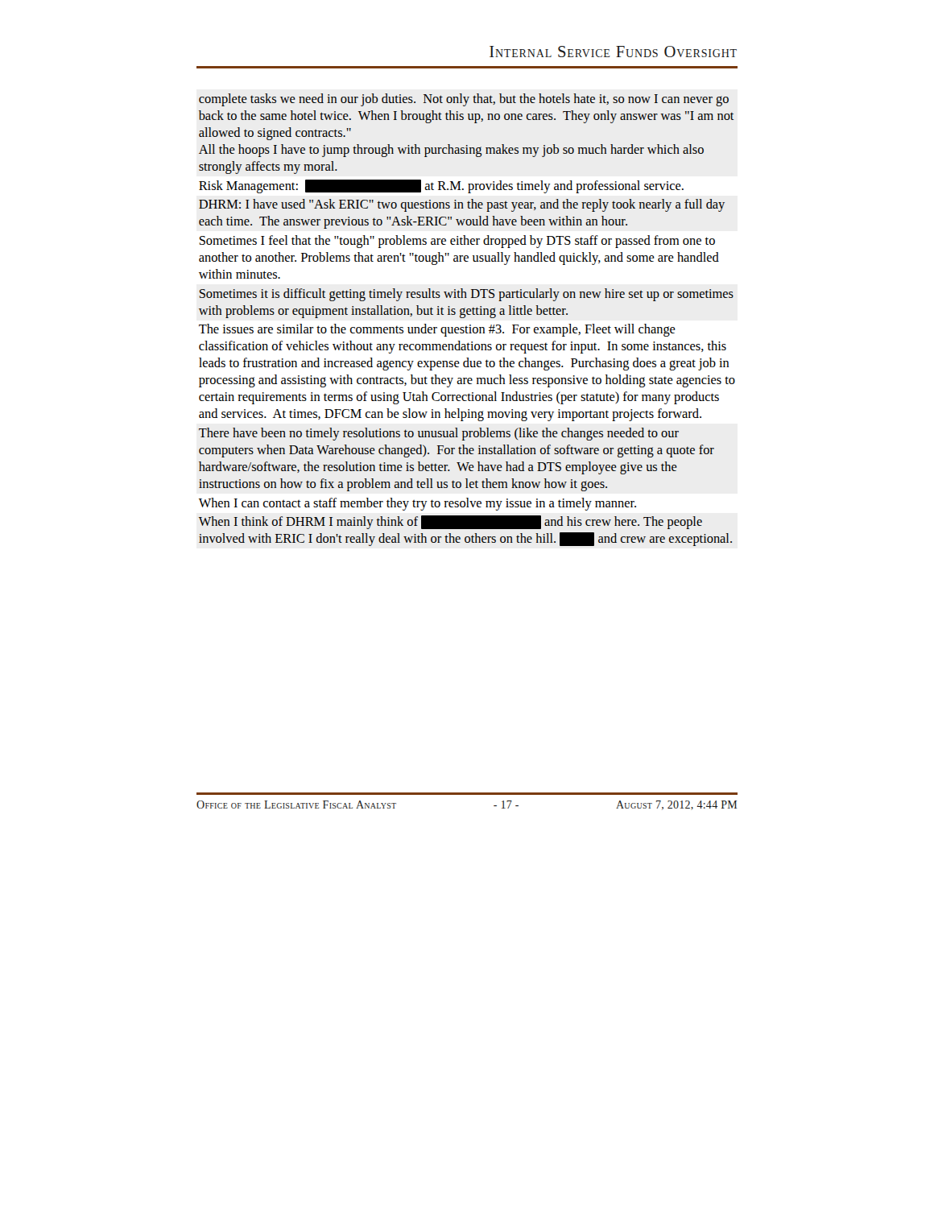Internal Service Funds Oversight
| complete tasks we need in our job duties. Not only that, but the hotels hate it, so now I can never go back to the same hotel twice. When I brought this up, no one cares. They only answer was "I am not allowed to signed contracts." All the hoops I have to jump through with purchasing makes my job so much harder which also strongly affects my moral. |
| Risk Management: at R.M. provides timely and professional service. |
| DHRM: I have used "Ask ERIC" two questions in the past year, and the reply took nearly a full day each time. The answer previous to "Ask-ERIC" would have been within an hour. |
| Sometimes I feel that the "tough" problems are either dropped by DTS staff or passed from one to another to another. Problems that aren't "tough" are usually handled quickly, and some are handled within minutes. |
| Sometimes it is difficult getting timely results with DTS particularly on new hire set up or sometimes with problems or equipment installation, but it is getting a little better. |
| The issues are similar to the comments under question #3. For example, Fleet will change classification of vehicles without any recommendations or request for input. In some instances, this leads to frustration and increased agency expense due to the changes. Purchasing does a great job in processing and assisting with contracts, but they are much less responsive to holding state agencies to certain requirements in terms of using Utah Correctional Industries (per statute) for many products and services. At times, DFCM can be slow in helping moving very important projects forward. |
| There have been no timely resolutions to unusual problems (like the changes needed to our computers when Data Warehouse changed). For the installation of software or getting a quote for hardware/software, the resolution time is better. We have had a DTS employee give us the instructions on how to fix a problem and tell us to let them know how it goes. |
| When I can contact a staff member they try to resolve my issue in a timely manner. |
| When I think of DHRM I mainly think of and his crew here. The people involved with ERIC I don't really deal with or the others on the hill. and crew are exceptional. |
Office of the Legislative Fiscal Analyst
- 17 -
August 7, 2012, 4:44 PM